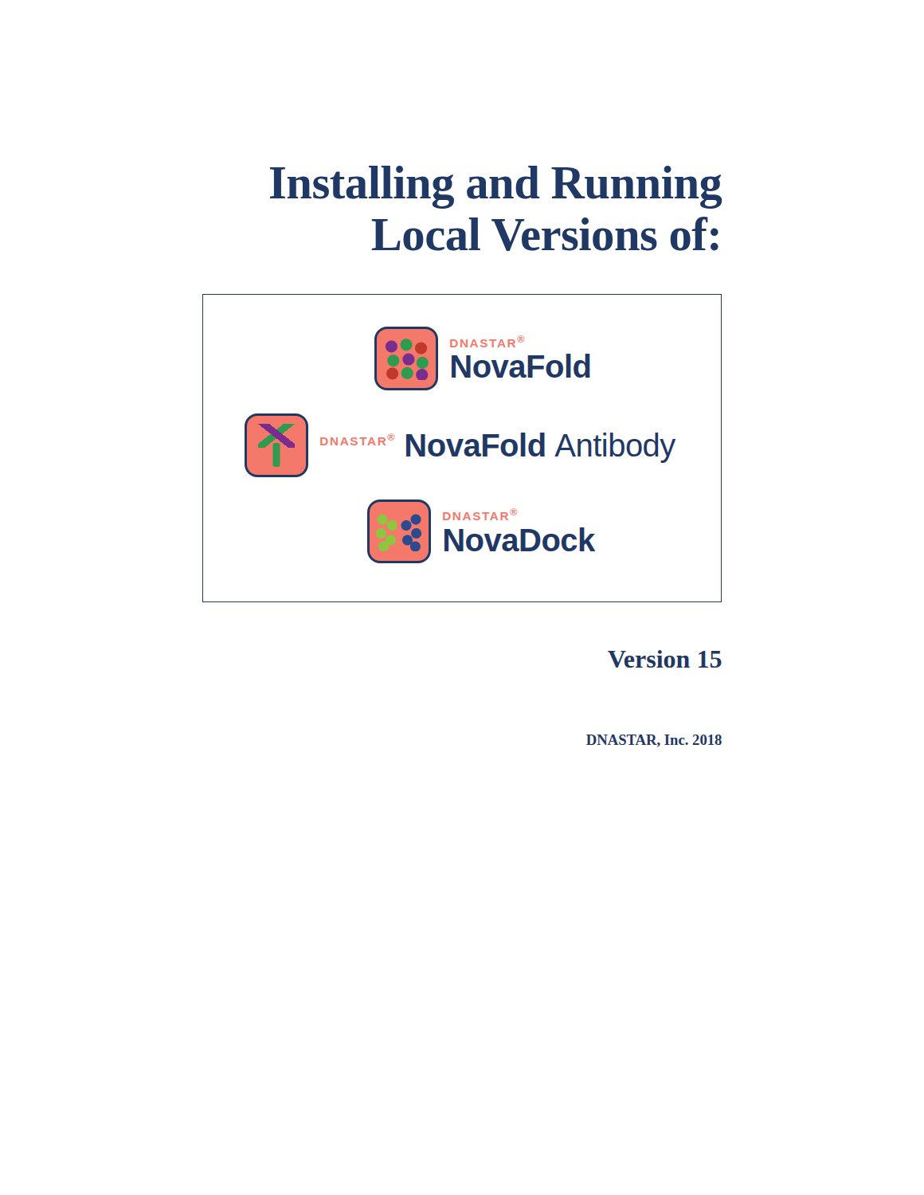Installing and Running
Local Versions of:
DNASTAR® NovaFold
DNASTAR® NovaFold Antibody
DNASTAR® NovaDock
Version 15
DNASTAR, Inc. 2018